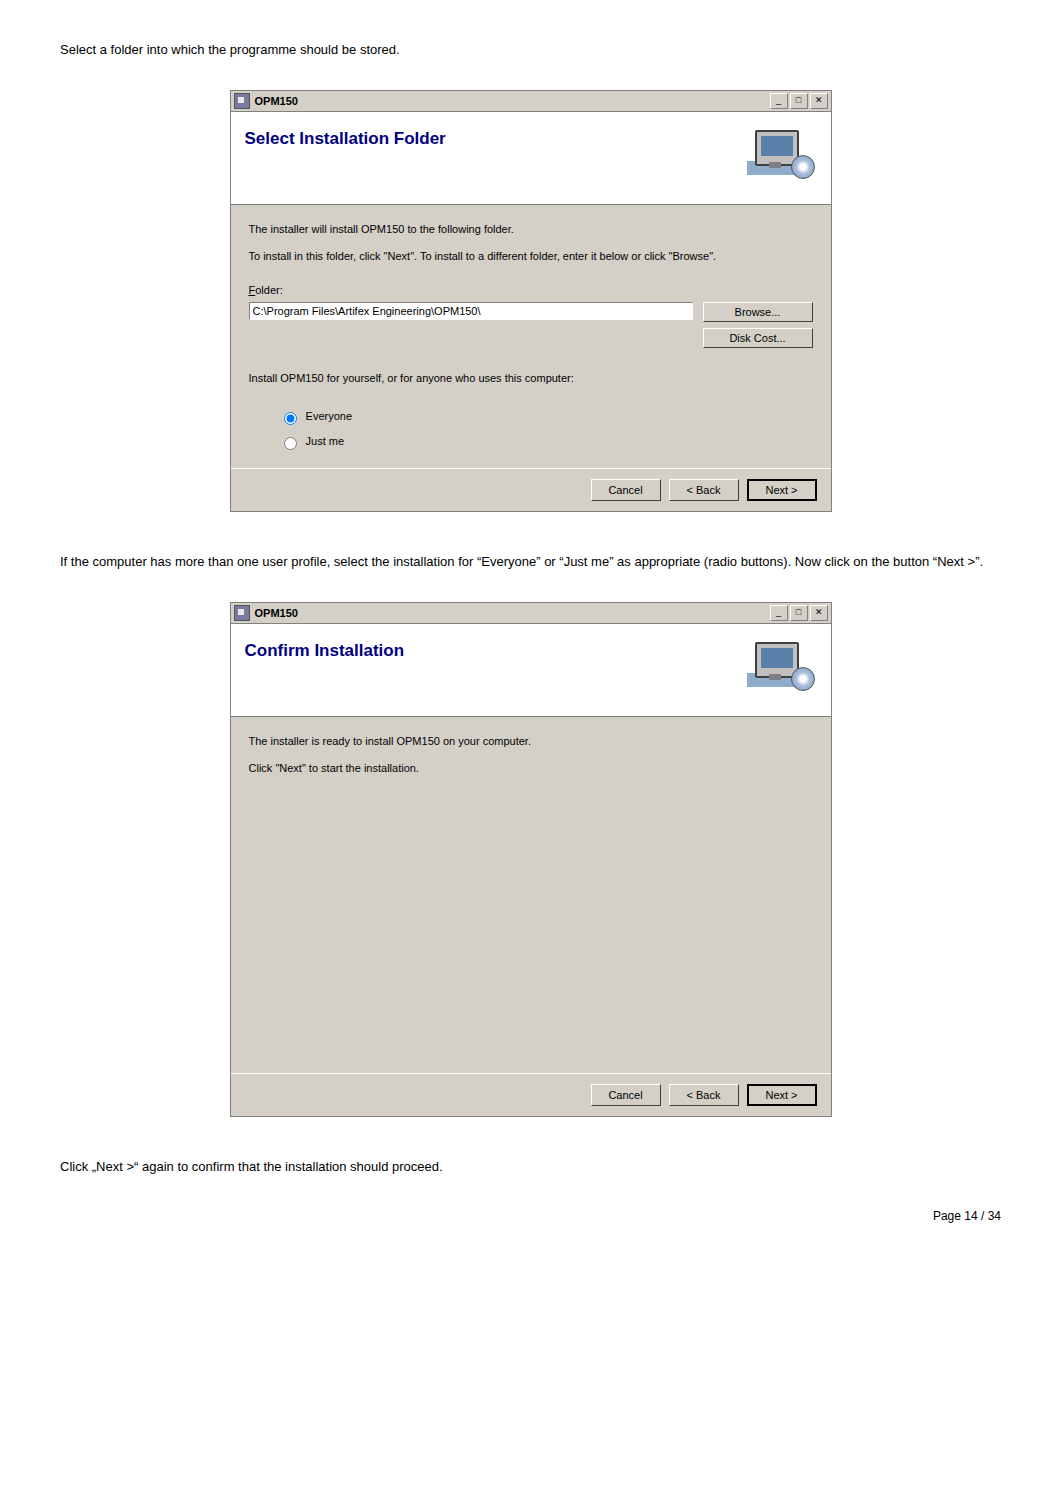Select a folder into which the programme should be stored.
OPM150
_□✕
Select Installation Folder
The installer will install OPM150 to the following folder.
To install in this folder, click "Next". To install to a different folder, enter it below or click "Browse".
Folder:
Browse... Disk Cost...
Install OPM150 for yourself, or for anyone who uses this computer:
Everyone Just me
Cancel < Back Next >
If the computer has more than one user profile, select the installation for “Everyone” or “Just me” as appropriate (radio buttons). Now click on the button “Next >”.
OPM150
_□✕
Confirm Installation
The installer is ready to install OPM150 on your computer.
Click "Next" to start the installation.
Cancel < Back Next >
Click „Next >“ again to confirm that the installation should proceed.
Page 14 / 34